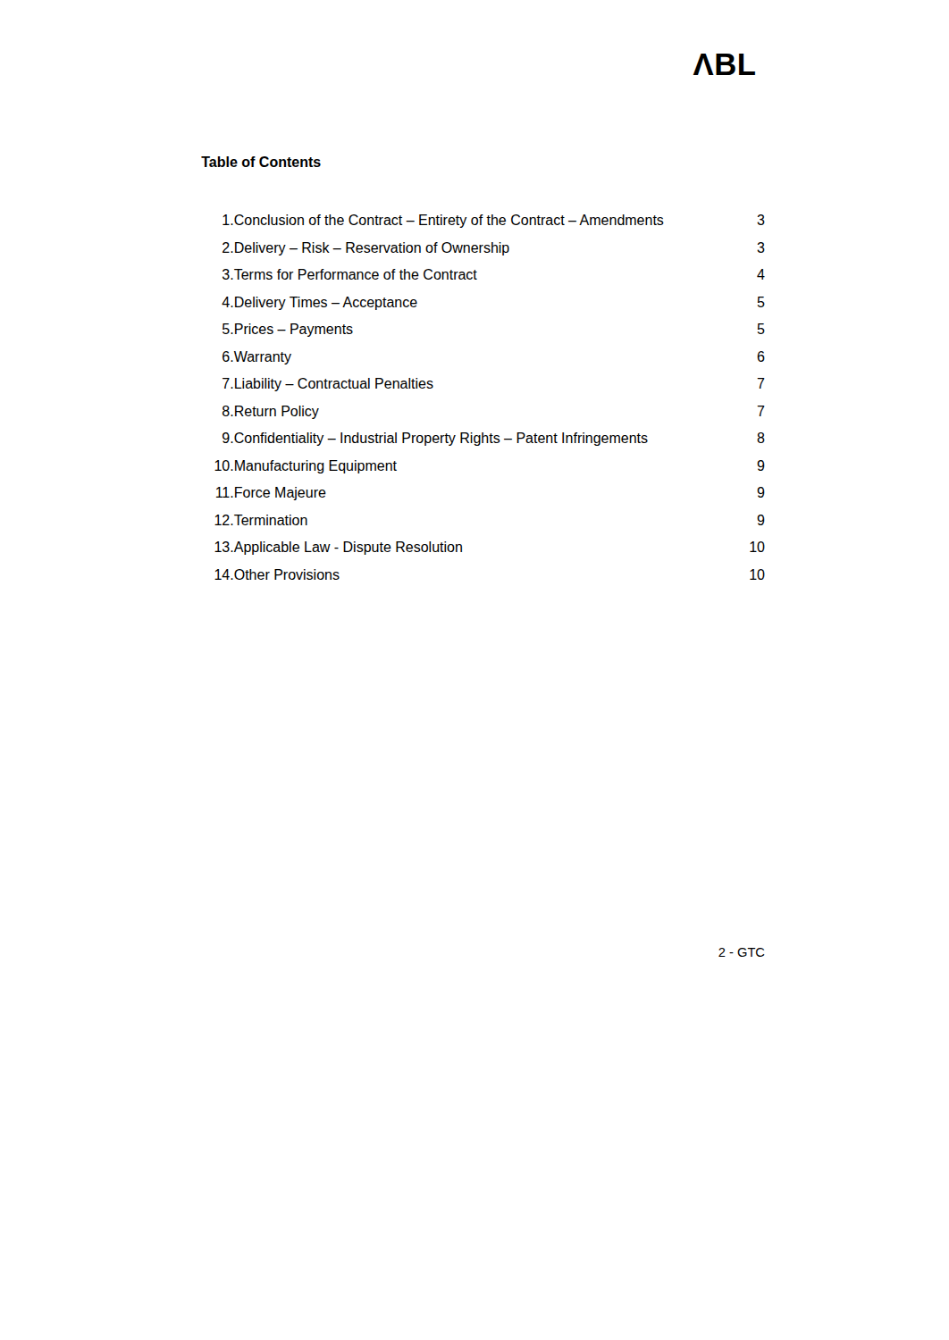ΛBL
Table of Contents
| 1. | Conclusion of the Contract – Entirety of the Contract – Amendments | 3 |
| 2. | Delivery – Risk – Reservation of Ownership | 3 |
| 3. | Terms for Performance of the Contract | 4 |
| 4. | Delivery Times – Acceptance | 5 |
| 5. | Prices – Payments | 5 |
| 6. | Warranty | 6 |
| 7. | Liability – Contractual Penalties | 7 |
| 8. | Return Policy | 7 |
| 9. | Confidentiality – Industrial Property Rights – Patent Infringements | 8 |
| 10. | Manufacturing Equipment | 9 |
| 11. | Force Majeure | 9 |
| 12. | Termination | 9 |
| 13. | Applicable Law - Dispute Resolution | 10 |
| 14. | Other Provisions | 10 |
2 - GTC